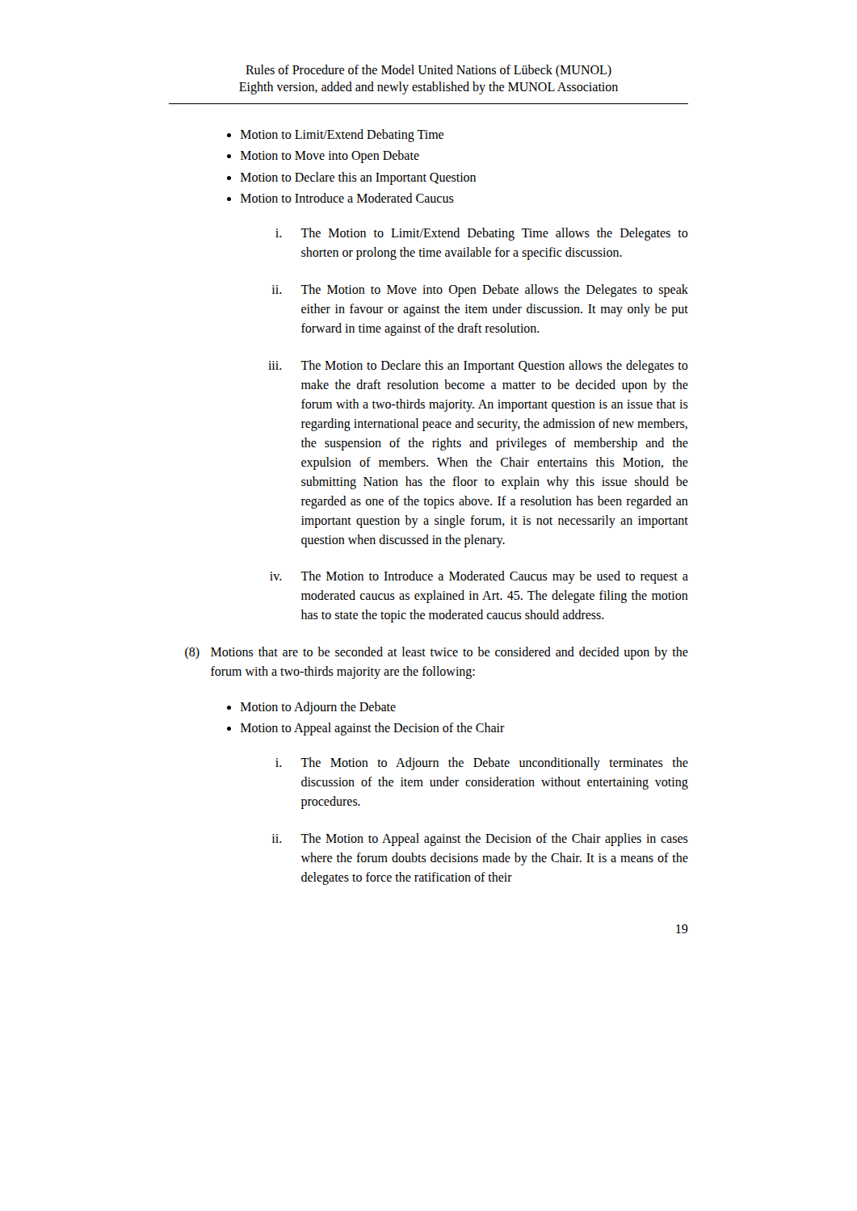Rules of Procedure of the Model United Nations of Lübeck (MUNOL)
Eighth version, added and newly established by the MUNOL Association
Motion to Limit/Extend Debating Time
Motion to Move into Open Debate
Motion to Declare this an Important Question
Motion to Introduce a Moderated Caucus
The Motion to Limit/Extend Debating Time allows the Delegates to shorten or prolong the time available for a specific discussion.
The Motion to Move into Open Debate allows the Delegates to speak either in favour or against the item under discussion. It may only be put forward in time against of the draft resolution.
The Motion to Declare this an Important Question allows the delegates to make the draft resolution become a matter to be decided upon by the forum with a two-thirds majority. An important question is an issue that is regarding international peace and security, the admission of new members, the suspension of the rights and privileges of membership and the expulsion of members. When the Chair entertains this Motion, the submitting Nation has the floor to explain why this issue should be regarded as one of the topics above. If a resolution has been regarded an important question by a single forum, it is not necessarily an important question when discussed in the plenary.
The Motion to Introduce a Moderated Caucus may be used to request a moderated caucus as explained in Art. 45. The delegate filing the motion has to state the topic the moderated caucus should address.
(8)
Motions that are to be seconded at least twice to be considered and decided upon by the forum with a two-thirds majority are the following:
Motion to Adjourn the Debate
Motion to Appeal against the Decision of the Chair
The Motion to Adjourn the Debate unconditionally terminates the discussion of the item under consideration without entertaining voting procedures.
The Motion to Appeal against the Decision of the Chair applies in cases where the forum doubts decisions made by the Chair. It is a means of the delegates to force the ratification of their
19